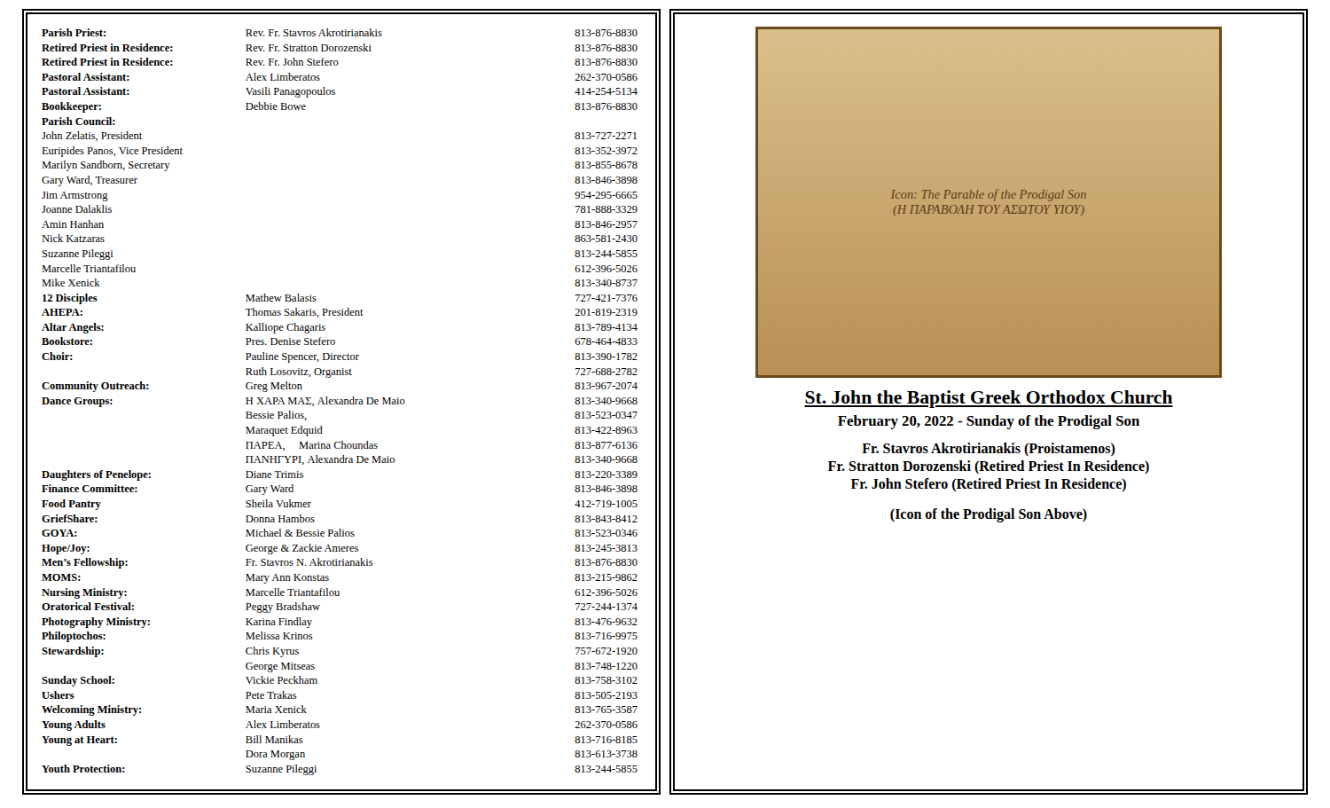| Parish Priest: | Rev. Fr. Stavros Akrotirianakis | 813-876-8830 |
| Retired Priest in Residence: | Rev. Fr. Stratton Dorozenski | 813-876-8830 |
| Retired Priest in Residence: | Rev. Fr. John Stefero | 813-876-8830 |
| Pastoral Assistant: | Alex Limberatos | 262-370-0586 |
| Pastoral Assistant: | Vasili Panagopoulos | 414-254-5134 |
| Bookkeeper: | Debbie Bowe | 813-876-8830 |
| Parish Council: |
| John Zelatis, President | 813-727-2271 |
| Euripides Panos, Vice President | 813-352-3972 |
| Marilyn Sandborn, Secretary | 813-855-8678 |
| Gary Ward, Treasurer | 813-846-3898 |
| Jim Armstrong | 954-295-6665 |
| Joanne Dalaklis | 781-888-3329 |
| Amin Hanhan | 813-846-2957 |
| Nick Katzaras | 863-581-2430 |
| Suzanne Pileggi | 813-244-5855 |
| Marcelle Triantafilou | 612-396-5026 |
| Mike Xenick | 813-340-8737 |
| 12 Disciples | Mathew Balasis | 727-421-7376 |
| AHEPA: | Thomas Sakaris, President | 201-819-2319 |
| Altar Angels: | Kalliope Chagaris | 813-789-4134 |
| Bookstore: | Pres. Denise Stefero | 678-464-4833 |
| Choir: | Pauline Spencer, Director | 813-390-1782 |
| | Ruth Losovitz, Organist | 727-688-2782 |
| Community Outreach: | Greg Melton | 813-967-2074 |
| Dance Groups: | Η ΧΑΡΑ ΜΑΣ, Alexandra De Maio | 813-340-9668 |
| | Bessie Palios, | 813-523-0347 |
| | Maraquet Edquid | 813-422-8963 |
| | ΠΑΡΕΑ, Marina Choundas | 813-877-6136 |
| | ΠΑΝΗΓΥΡΙ, Alexandra De Maio | 813-340-9668 |
| Daughters of Penelope: | Diane Trimis | 813-220-3389 |
| Finance Committee: | Gary Ward | 813-846-3898 |
| Food Pantry | Sheila Vukmer | 412-719-1005 |
| GriefShare: | Donna Hambos | 813-843-8412 |
| GOYA: | Michael & Bessie Palios | 813-523-0346 |
| Hope/Joy: | George & Zackie Ameres | 813-245-3813 |
| Men’s Fellowship: | Fr. Stavros N. Akrotirianakis | 813-876-8830 |
| MOMS: | Mary Ann Konstas | 813-215-9862 |
| Nursing Ministry: | Marcelle Triantafilou | 612-396-5026 |
| Oratorical Festival: | Peggy Bradshaw | 727-244-1374 |
| Photography Ministry: | Karina Findlay | 813-476-9632 |
| Philoptochos: | Melissa Krinos | 813-716-9975 |
| Stewardship: | Chris Kyrus | 757-672-1920 |
| | George Mitseas | 813-748-1220 |
| Sunday School: | Vickie Peckham | 813-758-3102 |
| Ushers | Pete Trakas | 813-505-2193 |
| Welcoming Ministry: | Maria Xenick | 813-765-3587 |
| Young Adults | Alex Limberatos | 262-370-0586 |
| Young at Heart: | Bill Manikas | 813-716-8185 |
| | Dora Morgan | 813-613-3738 |
| Youth Protection: | Suzanne Pileggi | 813-244-5855 |
Icon: The Parable of the Prodigal Son
(Η ΠΑΡΑΒΟΛΗ ΤΟΥ ΑΣΩΤΟΥ ΥΙΟΥ)
St. John the Baptist Greek Orthodox Church
February 20, 2022 - Sunday of the Prodigal Son
Fr. Stavros Akrotirianakis (Proistamenos)
Fr. Stratton Dorozenski (Retired Priest In Residence)
Fr. John Stefero (Retired Priest In Residence)
(Icon of the Prodigal Son Above)